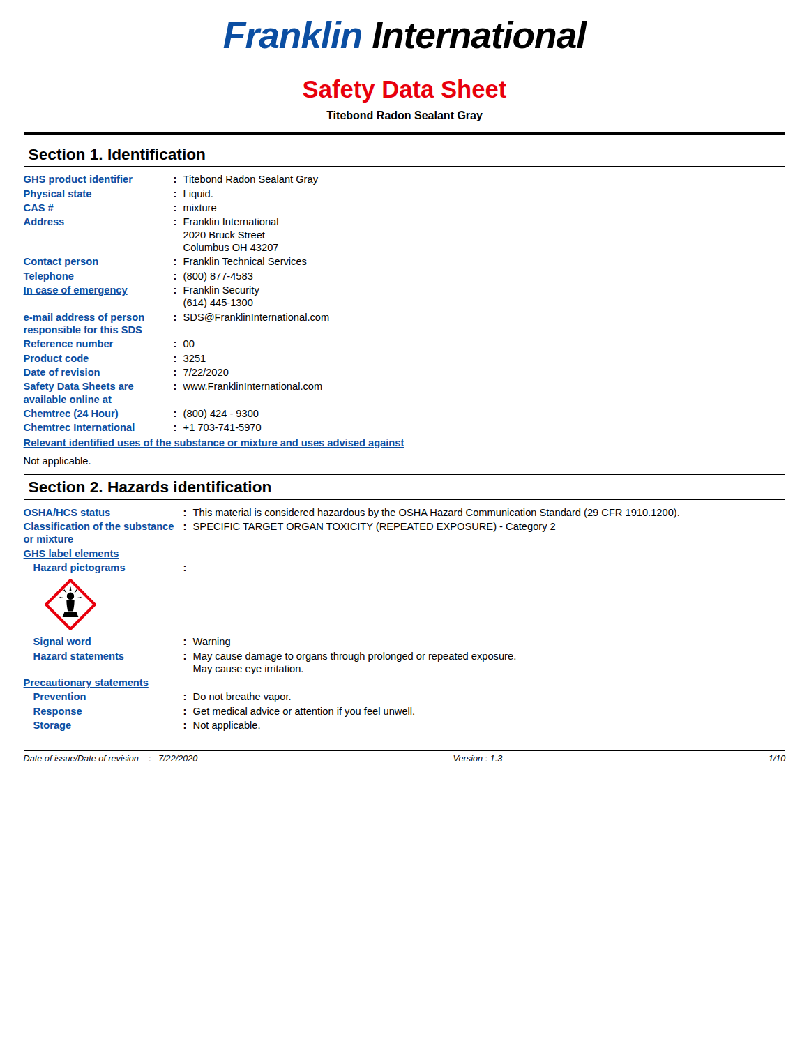Franklin International
Safety Data Sheet
Titebond Radon Sealant Gray
Section 1. Identification
| GHS product identifier | : | Titebond Radon Sealant Gray |
| Physical state | : | Liquid. |
| CAS # | : | mixture |
| Address | : | Franklin International 2020 Bruck Street Columbus OH 43207 |
| Contact person | : | Franklin Technical Services |
| Telephone | : | (800) 877-4583 |
| In case of emergency | : | Franklin Security (614) 445-1300 |
| e-mail address of person responsible for this SDS | : | SDS@FranklinInternational.com |
| Reference number | : | 00 |
| Product code | : | 3251 |
| Date of revision | : | 7/22/2020 |
| Safety Data Sheets are available online at | : | www.FranklinInternational.com |
| Chemtrec (24 Hour) | : | (800) 424 - 9300 |
| Chemtrec International | : | +1 703-741-5970 |
Relevant identified uses of the substance or mixture and uses advised against
Not applicable.
Section 2. Hazards identification
| OSHA/HCS status | : | This material is considered hazardous by the OSHA Hazard Communication Standard (29 CFR 1910.1200). |
| Classification of the substance or mixture | : | SPECIFIC TARGET ORGAN TOXICITY (REPEATED EXPOSURE) - Category 2 |
| GHS label elements | | |
| Hazard pictograms | : | |
| Signal word | : | Warning |
| Hazard statements | : | May cause damage to organs through prolonged or repeated exposure. May cause eye irritation. |
| Precautionary statements | | |
| Prevention | : | Do not breathe vapor. |
| Response | : | Get medical advice or attention if you feel unwell. |
| Storage | : | Not applicable. |
Date of issue/Date of revision : 7/22/2020
Version : 1.3
1/10